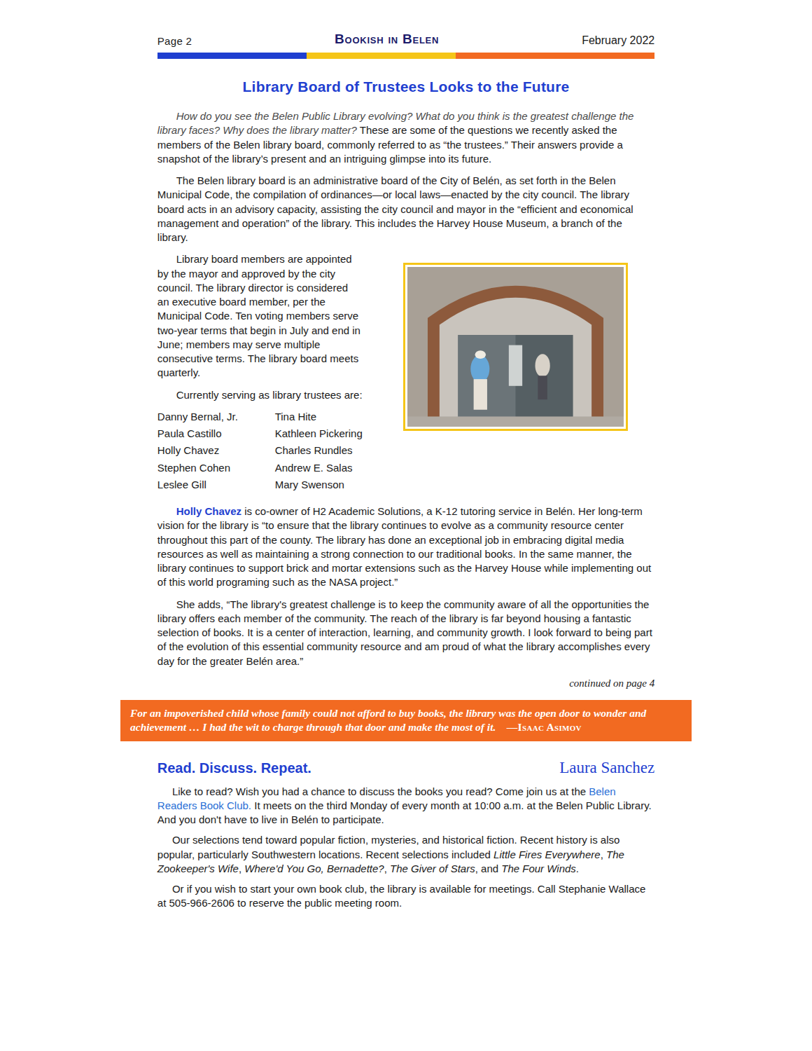Page 2
Bookish in Belen
February 2022
Library Board of Trustees Looks to the Future
How do you see the Belen Public Library evolving? What do you think is the greatest challenge the library faces? Why does the library matter? These are some of the questions we recently asked the members of the Belen library board, commonly referred to as “the trustees.” Their answers provide a snapshot of the library’s present and an intriguing glimpse into its future.
The Belen library board is an administrative board of the City of Belén, as set forth in the Belen Municipal Code, the compilation of ordinances—or local laws—enacted by the city council. The library board acts in an advisory capacity, assisting the city council and mayor in the “efficient and economical management and operation” of the library. This includes the Harvey House Museum, a branch of the library.
Library board members are appointed by the mayor and approved by the city council. The library director is considered an executive board member, per the Municipal Code. Ten voting members serve two-year terms that begin in July and end in June; members may serve multiple consecutive terms. The library board meets quarterly.
Currently serving as library trustees are:
Danny Bernal, Jr.
Paula Castillo
Holly Chavez
Stephen Cohen
Leslee Gill
Tina Hite
Kathleen Pickering
Charles Rundles
Andrew E. Salas
Mary Swenson
Holly Chavez is co-owner of H2 Academic Solutions, a K-12 tutoring service in Belén. Her long-term vision for the library is “to ensure that the library continues to evolve as a community resource center throughout this part of the county. The library has done an exceptional job in embracing digital media resources as well as maintaining a strong connection to our traditional books. In the same manner, the library continues to support brick and mortar extensions such as the Harvey House while implementing out of this world programing such as the NASA project.”
She adds, “The library's greatest challenge is to keep the community aware of all the opportunities the library offers each member of the community. The reach of the library is far beyond housing a fantastic selection of books. It is a center of interaction, learning, and community growth. I look forward to being part of the evolution of this essential community resource and am proud of what the library accomplishes every day for the greater Belén area.”
continued on page 4
For an impoverished child whose family could not afford to buy books, the library was the open door to wonder and achievement … I had the wit to charge through that door and make the most of it. —Isaac Asimov
Read. Discuss. Repeat.
Laura Sanchez
Like to read? Wish you had a chance to discuss the books you read? Come join us at the Belen Readers Book Club. It meets on the third Monday of every month at 10:00 a.m. at the Belen Public Library. And you don't have to live in Belén to participate.
Our selections tend toward popular fiction, mysteries, and historical fiction. Recent history is also popular, particularly Southwestern locations. Recent selections included Little Fires Everywhere, The Zookeeper's Wife, Where'd You Go, Bernadette?, The Giver of Stars, and The Four Winds.
Or if you wish to start your own book club, the library is available for meetings. Call Stephanie Wallace at 505-966-2606 to reserve the public meeting room.